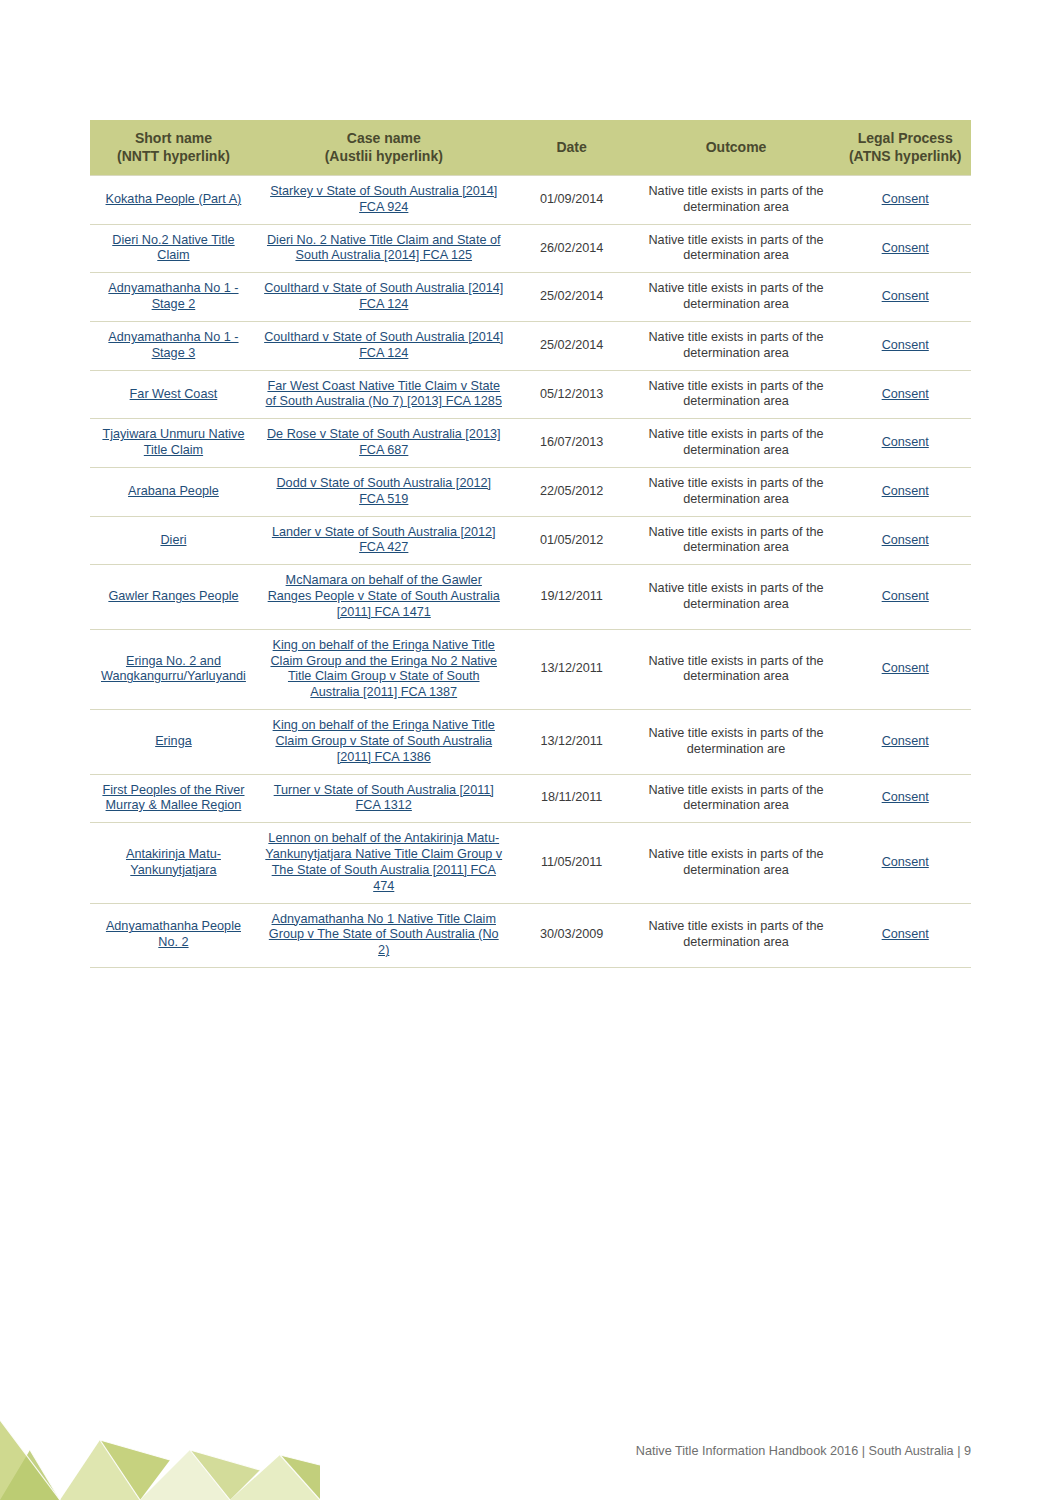| Short name (NNTT hyperlink) | Case name (Austlii hyperlink) | Date | Outcome | Legal Process (ATNS hyperlink) |
| --- | --- | --- | --- | --- |
| Kokatha People (Part A) | Starkey v State of South Australia [2014] FCA 924 | 01/09/2014 | Native title exists in parts of the determination area | Consent |
| Dieri No.2 Native Title Claim | Dieri No. 2 Native Title Claim and State of South Australia [2014] FCA 125 | 26/02/2014 | Native title exists in parts of the determination area | Consent |
| Adnyamathanha No 1 - Stage 2 | Coulthard v State of South Australia [2014] FCA 124 | 25/02/2014 | Native title exists in parts of the determination area | Consent |
| Adnyamathanha No 1 - Stage 3 | Coulthard v State of South Australia [2014] FCA 124 | 25/02/2014 | Native title exists in parts of the determination area | Consent |
| Far West Coast | Far West Coast Native Title Claim v State of South Australia (No 7) [2013] FCA 1285 | 05/12/2013 | Native title exists in parts of the determination area | Consent |
| Tjayiwara Unmuru Native Title Claim | De Rose v State of South Australia [2013] FCA 687 | 16/07/2013 | Native title exists in parts of the determination area | Consent |
| Arabana People | Dodd v State of South Australia [2012] FCA 519 | 22/05/2012 | Native title exists in parts of the determination area | Consent |
| Dieri | Lander v State of South Australia [2012] FCA 427 | 01/05/2012 | Native title exists in parts of the determination area | Consent |
| Gawler Ranges People | McNamara on behalf of the Gawler Ranges People v State of South Australia [2011] FCA 1471 | 19/12/2011 | Native title exists in parts of the determination area | Consent |
| Eringa No. 2 and Wangkangurru/Yarluyandi | King on behalf of the Eringa Native Title Claim Group and the Eringa No 2 Native Title Claim Group v State of South Australia [2011] FCA 1387 | 13/12/2011 | Native title exists in parts of the determination area | Consent |
| Eringa | King on behalf of the Eringa Native Title Claim Group v State of South Australia [2011] FCA 1386 | 13/12/2011 | Native title exists in parts of the determination are | Consent |
| First Peoples of the River Murray & Mallee Region | Turner v State of South Australia [2011] FCA 1312 | 18/11/2011 | Native title exists in parts of the determination area | Consent |
| Antakirinja Matu-Yankunytjatjara | Lennon on behalf of the Antakirinja Matu-Yankunytjatjara Native Title Claim Group v The State of South Australia [2011] FCA 474 | 11/05/2011 | Native title exists in parts of the determination area | Consent |
| Adnyamathanha People No. 2 | Adnyamathanha No 1 Native Title Claim Group v The State of South Australia (No 2) | 30/03/2009 | Native title exists in parts of the determination area | Consent |
Native Title Information Handbook 2016 | South Australia | 9